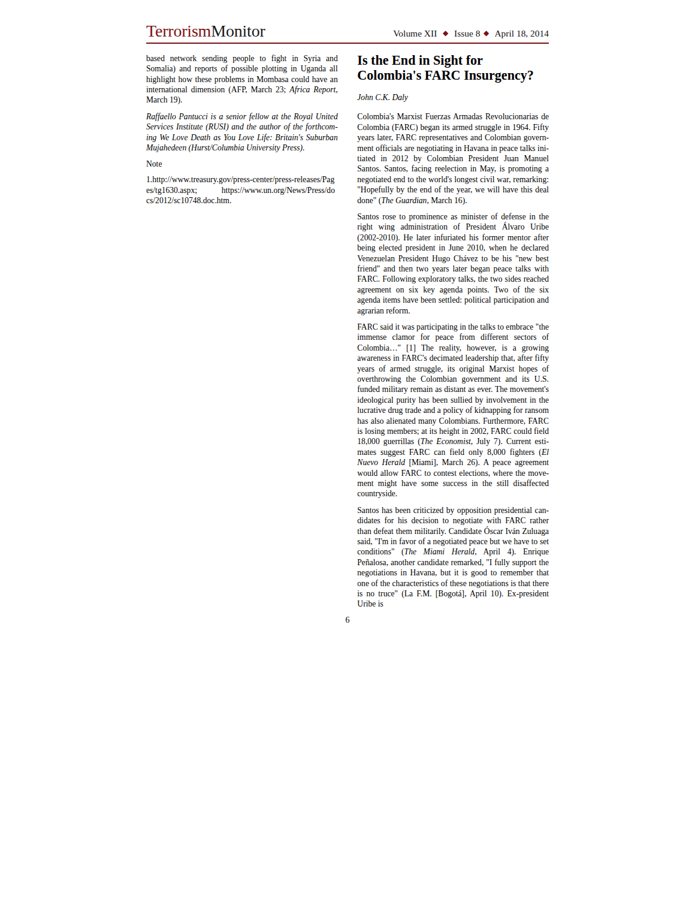Terrorism Monitor
Volume XII ◆ Issue 8◆ April 18, 2014
based network sending people to fight in Syria and Somalia) and reports of possible plotting in Uganda all highlight how these problems in Mombasa could have an international dimension (AFP, March 23; Africa Report, March 19).
Raffaello Pantucci is a senior fellow at the Royal United Services Institute (RUSI) and the author of the forthcoming We Love Death as You Love Life: Britain's Suburban Mujahedeen (Hurst/Columbia University Press).
Note
1.http://www.treasury.gov/press-center/press-releases/Pages/tg1630.aspx; https://www.un.org/News/Press/docs/2012/sc10748.doc.htm.
Is the End in Sight for Colombia's FARC Insurgency?
John C.K. Daly
Colombia's Marxist Fuerzas Armadas Revolucionarias de Colombia (FARC) began its armed struggle in 1964. Fifty years later, FARC representatives and Colombian government officials are negotiating in Havana in peace talks initiated in 2012 by Colombian President Juan Manuel Santos. Santos, facing reelection in May, is promoting a negotiated end to the world's longest civil war, remarking: "Hopefully by the end of the year, we will have this deal done" (The Guardian, March 16).
Santos rose to prominence as minister of defense in the right wing administration of President Álvaro Uribe (2002-2010). He later infuriated his former mentor after being elected president in June 2010, when he declared Venezuelan President Hugo Chávez to be his "new best friend" and then two years later began peace talks with FARC. Following exploratory talks, the two sides reached agreement on six key agenda points. Two of the six agenda items have been settled: political participation and agrarian reform.
FARC said it was participating in the talks to embrace "the immense clamor for peace from different sectors of Colombia…" [1] The reality, however, is a growing awareness in FARC's decimated leadership that, after fifty years of armed struggle, its original Marxist hopes of overthrowing the Colombian government and its U.S. funded military remain as distant as ever. The movement's ideological purity has been sullied by involvement in the lucrative drug trade and a policy of kidnapping for ransom has also alienated many Colombians. Furthermore, FARC is losing members; at its height in 2002, FARC could field 18,000 guerrillas (The Economist, July 7). Current estimates suggest FARC can field only 8,000 fighters (El Nuevo Herald [Miami], March 26). A peace agreement would allow FARC to contest elections, where the movement might have some success in the still disaffected countryside.
Santos has been criticized by opposition presidential candidates for his decision to negotiate with FARC rather than defeat them militarily. Candidate Óscar Iván Zuluaga said, "I'm in favor of a negotiated peace but we have to set conditions" (The Miami Herald, April 4). Enrique Peñalosa, another candidate remarked, "I fully support the negotiations in Havana, but it is good to remember that one of the characteristics of these negotiations is that there is no truce" (La F.M. [Bogotá], April 10). Ex-president Uribe is
6